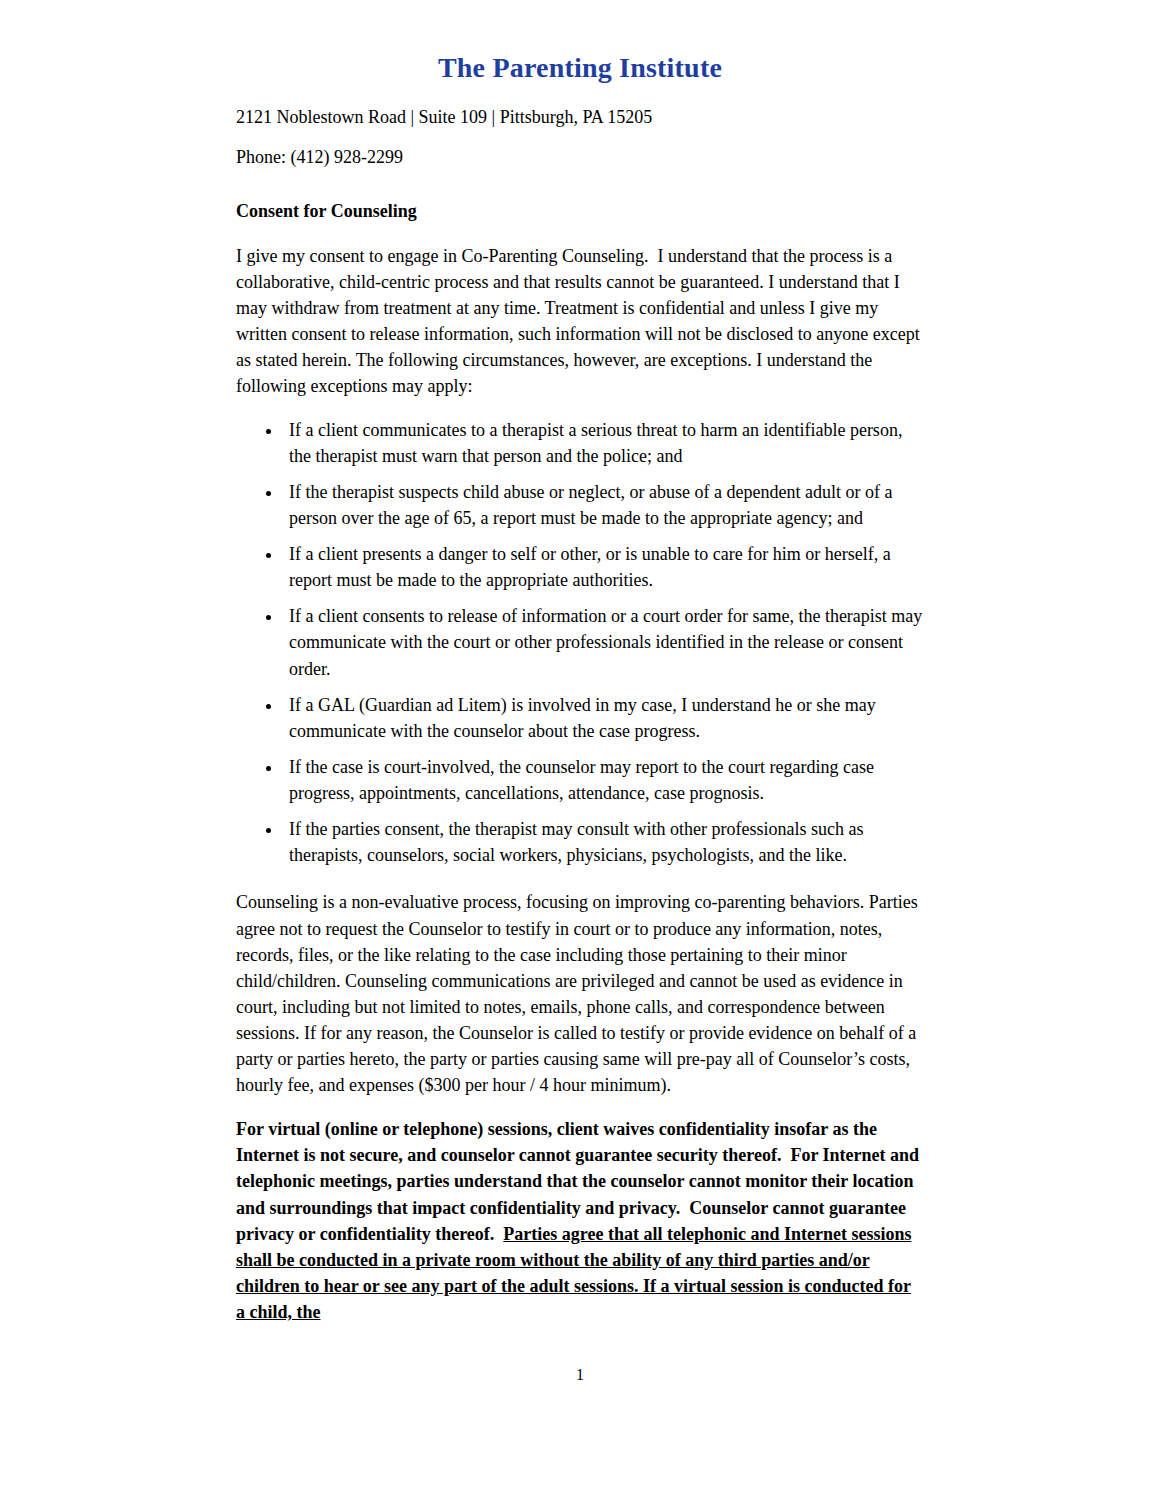The Parenting Institute
2121 Noblestown Road | Suite 109 | Pittsburgh, PA 15205
Phone: (412) 928-2299
Consent for Counseling
I give my consent to engage in Co-Parenting Counseling. I understand that the process is a collaborative, child-centric process and that results cannot be guaranteed. I understand that I may withdraw from treatment at any time. Treatment is confidential and unless I give my written consent to release information, such information will not be disclosed to anyone except as stated herein. The following circumstances, however, are exceptions. I understand the following exceptions may apply:
If a client communicates to a therapist a serious threat to harm an identifiable person, the therapist must warn that person and the police; and
If the therapist suspects child abuse or neglect, or abuse of a dependent adult or of a person over the age of 65, a report must be made to the appropriate agency; and
If a client presents a danger to self or other, or is unable to care for him or herself, a report must be made to the appropriate authorities.
If a client consents to release of information or a court order for same, the therapist may communicate with the court or other professionals identified in the release or consent order.
If a GAL (Guardian ad Litem) is involved in my case, I understand he or she may communicate with the counselor about the case progress.
If the case is court-involved, the counselor may report to the court regarding case progress, appointments, cancellations, attendance, case prognosis.
If the parties consent, the therapist may consult with other professionals such as therapists, counselors, social workers, physicians, psychologists, and the like.
Counseling is a non-evaluative process, focusing on improving co-parenting behaviors. Parties agree not to request the Counselor to testify in court or to produce any information, notes, records, files, or the like relating to the case including those pertaining to their minor child/children. Counseling communications are privileged and cannot be used as evidence in court, including but not limited to notes, emails, phone calls, and correspondence between sessions. If for any reason, the Counselor is called to testify or provide evidence on behalf of a party or parties hereto, the party or parties causing same will pre-pay all of Counselor’s costs, hourly fee, and expenses ($300 per hour / 4 hour minimum).
For virtual (online or telephone) sessions, client waives confidentiality insofar as the Internet is not secure, and counselor cannot guarantee security thereof. For Internet and telephonic meetings, parties understand that the counselor cannot monitor their location and surroundings that impact confidentiality and privacy. Counselor cannot guarantee privacy or confidentiality thereof. Parties agree that all telephonic and Internet sessions shall be conducted in a private room without the ability of any third parties and/or children to hear or see any part of the adult sessions. If a virtual session is conducted for a child, the
1